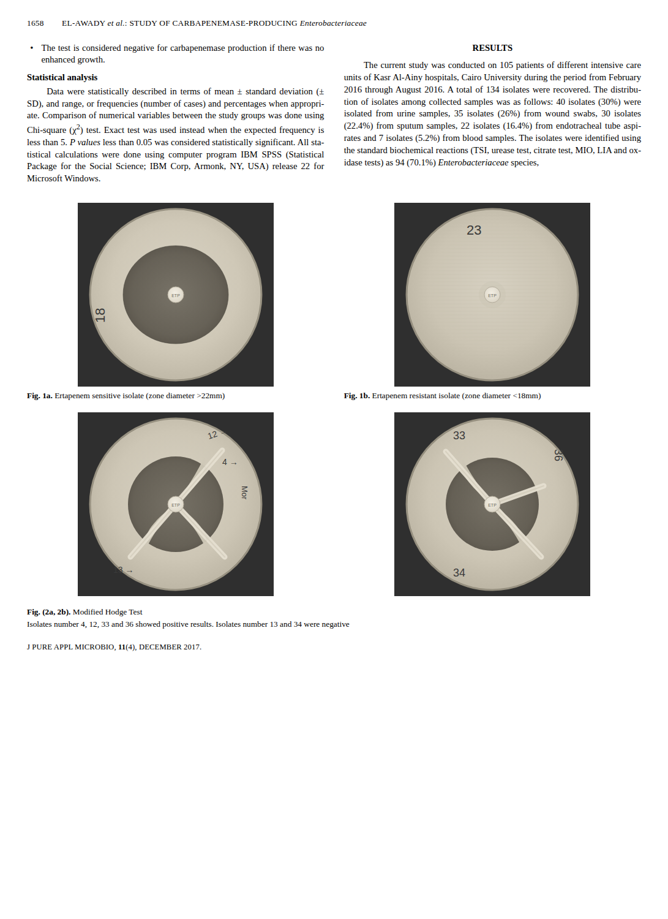1658 EL-AWADY et al.: STUDY OF CARBAPENEMASE-PRODUCING Enterobacteriaceae
The test is considered negative for carbapenemase production if there was no enhanced growth.
Statistical analysis
Data were statistically described in terms of mean ± standard deviation (± SD), and range, or frequencies (number of cases) and percentages when appropriate. Comparison of numerical variables between the study groups was done using Chi-square (χ2) test. Exact test was used instead when the expected frequency is less than 5. P values less than 0.05 was considered statistically significant. All statistical calculations were done using computer program IBM SPSS (Statistical Package for the Social Science; IBM Corp, Armonk, NY, USA) release 22 for Microsoft Windows.
RESULTS
The current study was conducted on 105 patients of different intensive care units of Kasr Al-Ainy hospitals, Cairo University during the period from February 2016 through August 2016. A total of 134 isolates were recovered. The distribution of isolates among collected samples was as follows: 40 isolates (30%) were isolated from urine samples, 35 isolates (26%) from wound swabs, 30 isolates (22.4%) from sputum samples, 22 isolates (16.4%) from endotracheal tube aspirates and 7 isolates (5.2%) from blood samples. The isolates were identified using the standard biochemical reactions (TSI, urease test, citrate test, MIO, LIA and oxidase tests) as 94 (70.1%) Enterobacteriaceae species,
ETP 18
Fig. 1a. Ertapenem sensitive isolate (zone diameter >22mm)
ETP 23
Fig. 1b. Ertapenem resistant isolate (zone diameter <18mm)
ETP 12 → 4 → Mor 13 →
ETP 33 36 34
Fig. (2a, 2b). Modified Hodge Test
Isolates number 4, 12, 33 and 36 showed positive results. Isolates number 13 and 34 were negative
J PURE APPL MICROBIO, 11(4), DECEMBER 2017.